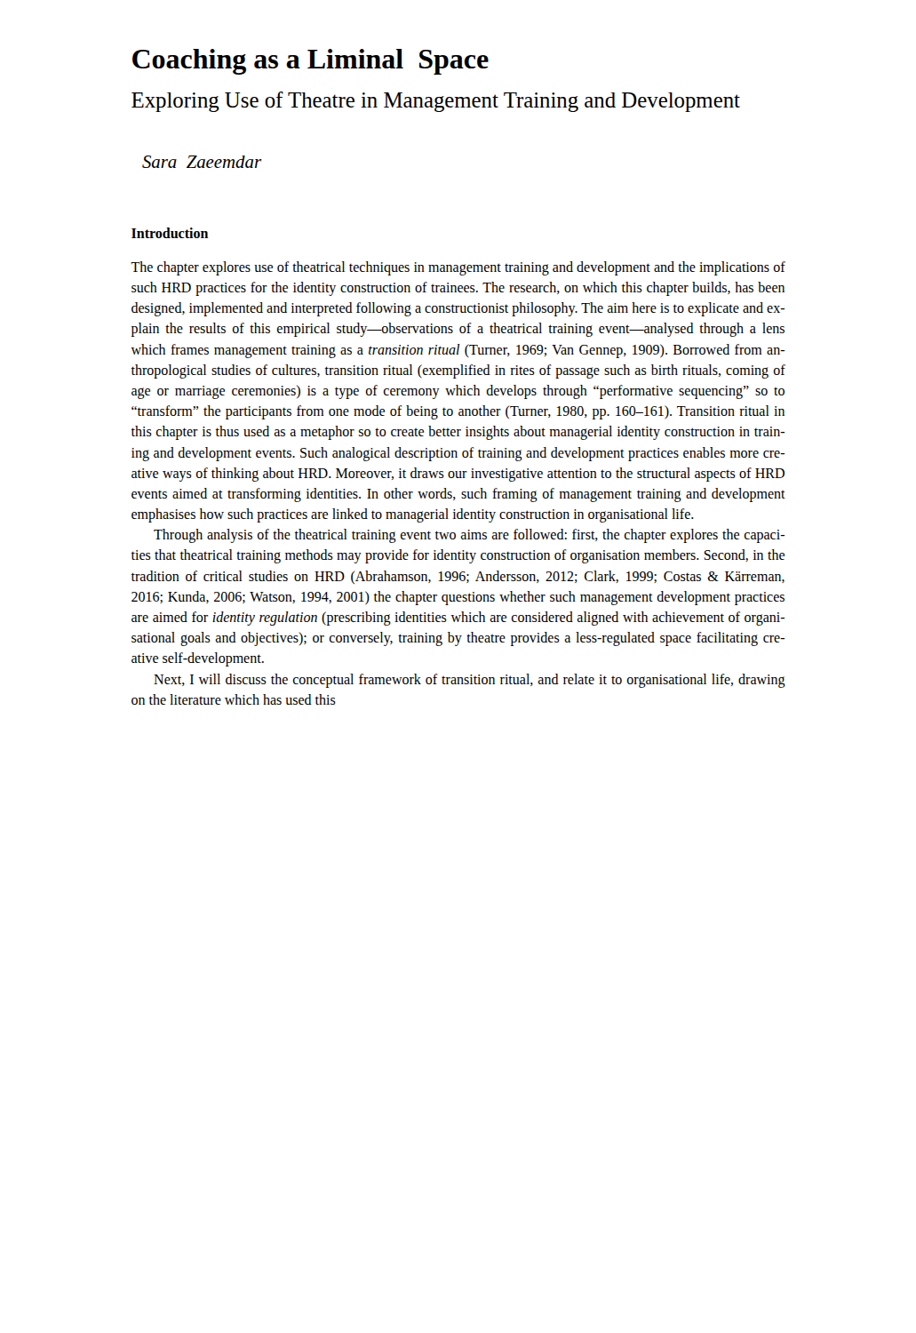Coaching as a Liminal Space
Exploring Use of Theatre in Management Training and Development
Sara Zaeemdar
Introduction
The chapter explores use of theatrical techniques in management training and development and the implications of such HRD practices for the identity construction of trainees. The research, on which this chapter builds, has been designed, implemented and interpreted following a constructionist philosophy. The aim here is to explicate and explain the results of this empirical study—observations of a theatrical training event—analysed through a lens which frames management training as a transition ritual (Turner, 1969; Van Gennep, 1909). Borrowed from anthropological studies of cultures, transition ritual (exemplified in rites of passage such as birth rituals, coming of age or marriage ceremonies) is a type of ceremony which develops through “performative sequencing” so to “transform” the participants from one mode of being to another (Turner, 1980, pp. 160–161). Transition ritual in this chapter is thus used as a metaphor so to create better insights about managerial identity construction in training and development events. Such analogical description of training and development practices enables more creative ways of thinking about HRD. Moreover, it draws our investigative attention to the structural aspects of HRD events aimed at transforming identities. In other words, such framing of management training and development emphasises how such practices are linked to managerial identity construction in organisational life.
Through analysis of the theatrical training event two aims are followed: first, the chapter explores the capacities that theatrical training methods may provide for identity construction of organisation members. Second, in the tradition of critical studies on HRD (Abrahamson, 1996; Andersson, 2012; Clark, 1999; Costas & Kärreman, 2016; Kunda, 2006; Watson, 1994, 2001) the chapter questions whether such management development practices are aimed for identity regulation (prescribing identities which are considered aligned with achievement of organisational goals and objectives); or conversely, training by theatre provides a less-regulated space facilitating creative self-development.
Next, I will discuss the conceptual framework of transition ritual, and relate it to organisational life, drawing on the literature which has used this